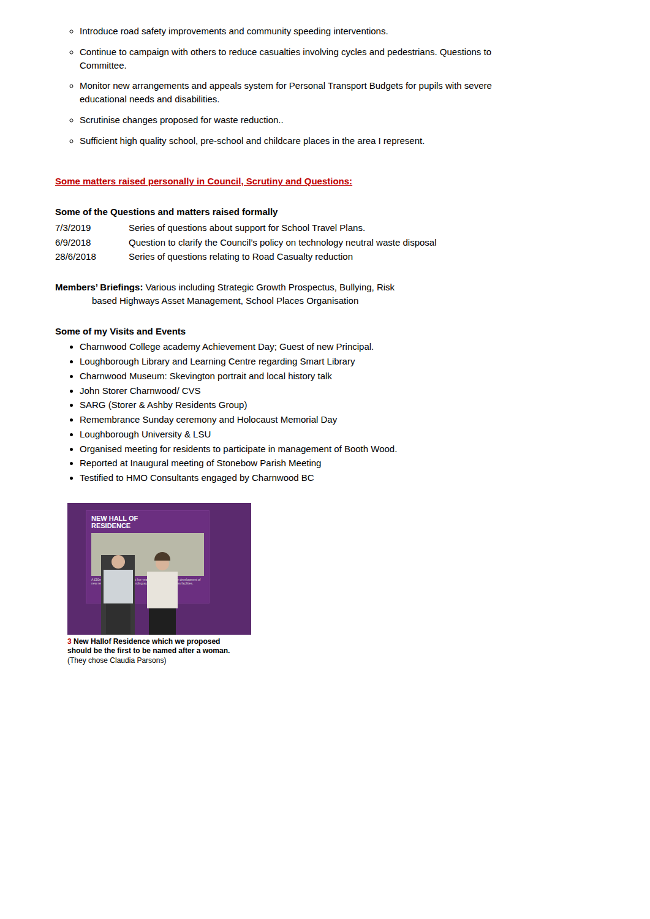Introduce road safety improvements and community speeding interventions.
Continue to campaign with others to reduce casualties involving cycles and pedestrians. Questions to Committee.
Monitor new arrangements and appeals system for Personal Transport Budgets for pupils with severe educational needs and disabilities.
Scrutinise changes proposed for waste reduction..
Sufficient high quality school, pre-school and childcare places in the area I represent.
Some matters raised personally in Council, Scrutiny and Questions:
Some of the Questions and matters raised formally
| 7/3/2019 | Series of questions about support for School Travel Plans. |
| 6/9/2018 | Question to clarify the Council’s policy on technology neutral waste disposal |
| 28/6/2018 | Series of questions relating to Road Casualty reduction |
Members’ Briefings: Various including Strategic Growth Prospectus, Bullying, Risk based Highways Asset Management, School Places Organisation
Some of my Visits and Events
Charnwood College academy Achievement Day; Guest of new Principal.
Loughborough Library and Learning Centre regarding Smart Library
Charnwood Museum: Skevington portrait and local history talk
John Storer Charnwood/ CVS
SARG (Storer & Ashby Residents Group)
Remembrance Sunday ceremony and Holocaust Memorial Day
Loughborough University & LSU
Organised meeting for residents to participate in management of Booth Wood.
Reported at Inaugural meeting of Stonebow Parish Meeting
Testified to HMO Consultants engaged by Charnwood BC
NEW HALL OF
RESIDENCE
A £50m investment over the next five years will see the site-wide development of new residences providing outstanding accommodation and fitness facilities.
3 New Hallof Residence which we proposed
should be the first to be named after a woman.
(They chose Claudia Parsons)